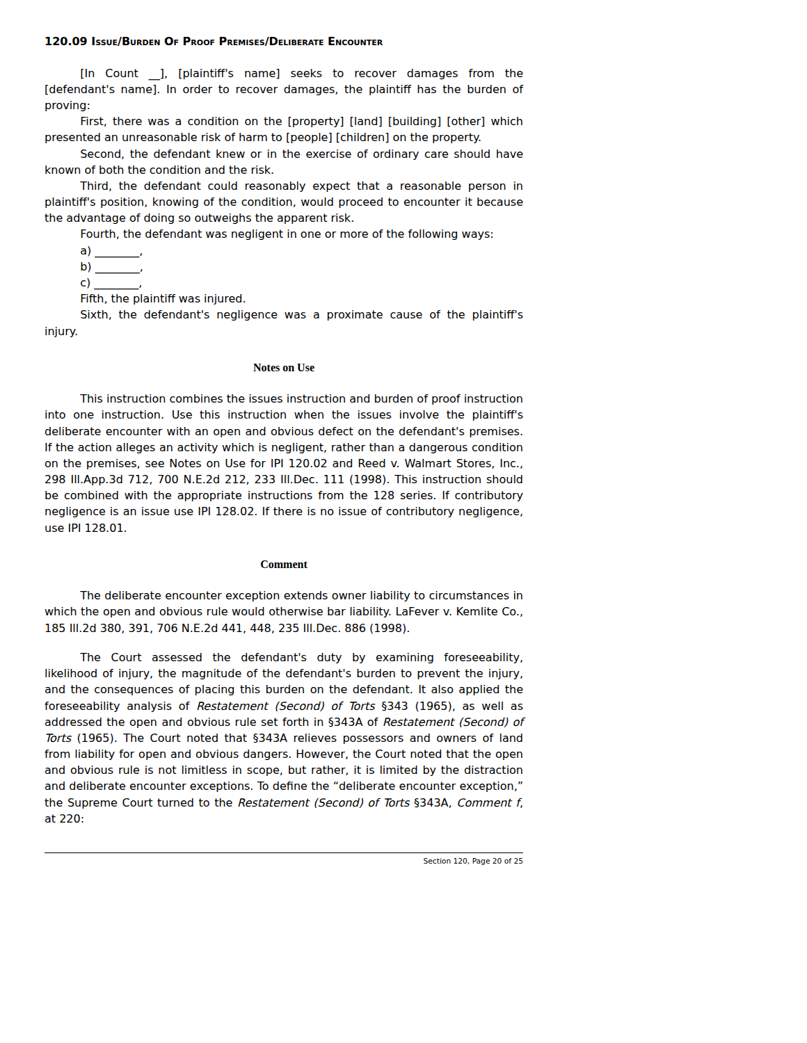120.09 Issue/Burden Of Proof Premises/Deliberate Encounter
[In Count __], [plaintiff's name] seeks to recover damages from the [defendant's name]. In order to recover damages, the plaintiff has the burden of proving:
First, there was a condition on the [property] [land] [building] [other] which presented an unreasonable risk of harm to [people] [children] on the property.
Second, the defendant knew or in the exercise of ordinary care should have known of both the condition and the risk.
Third, the defendant could reasonably expect that a reasonable person in plaintiff's position, knowing of the condition, would proceed to encounter it because the advantage of doing so outweighs the apparent risk.
Fourth, the defendant was negligent in one or more of the following ways:
a) ________,
b) ________,
c) ________,
Fifth, the plaintiff was injured.
Sixth, the defendant's negligence was a proximate cause of the plaintiff's injury.
Notes on Use
This instruction combines the issues instruction and burden of proof instruction into one instruction. Use this instruction when the issues involve the plaintiff's deliberate encounter with an open and obvious defect on the defendant's premises. If the action alleges an activity which is negligent, rather than a dangerous condition on the premises, see Notes on Use for IPI 120.02 and Reed v. Walmart Stores, Inc., 298 Ill.App.3d 712, 700 N.E.2d 212, 233 Ill.Dec. 111 (1998). This instruction should be combined with the appropriate instructions from the 128 series. If contributory negligence is an issue use IPI 128.02. If there is no issue of contributory negligence, use IPI 128.01.
Comment
The deliberate encounter exception extends owner liability to circumstances in which the open and obvious rule would otherwise bar liability. LaFever v. Kemlite Co., 185 Ill.2d 380, 391, 706 N.E.2d 441, 448, 235 Ill.Dec. 886 (1998).
The Court assessed the defendant's duty by examining foreseeability, likelihood of injury, the magnitude of the defendant's burden to prevent the injury, and the consequences of placing this burden on the defendant. It also applied the foreseeability analysis of Restatement (Second) of Torts §343 (1965), as well as addressed the open and obvious rule set forth in §343A of Restatement (Second) of Torts (1965). The Court noted that §343A relieves possessors and owners of land from liability for open and obvious dangers. However, the Court noted that the open and obvious rule is not limitless in scope, but rather, it is limited by the distraction and deliberate encounter exceptions. To define the “deliberate encounter exception,” the Supreme Court turned to the Restatement (Second) of Torts §343A, Comment f, at 220:
Section 120, Page 20 of 25